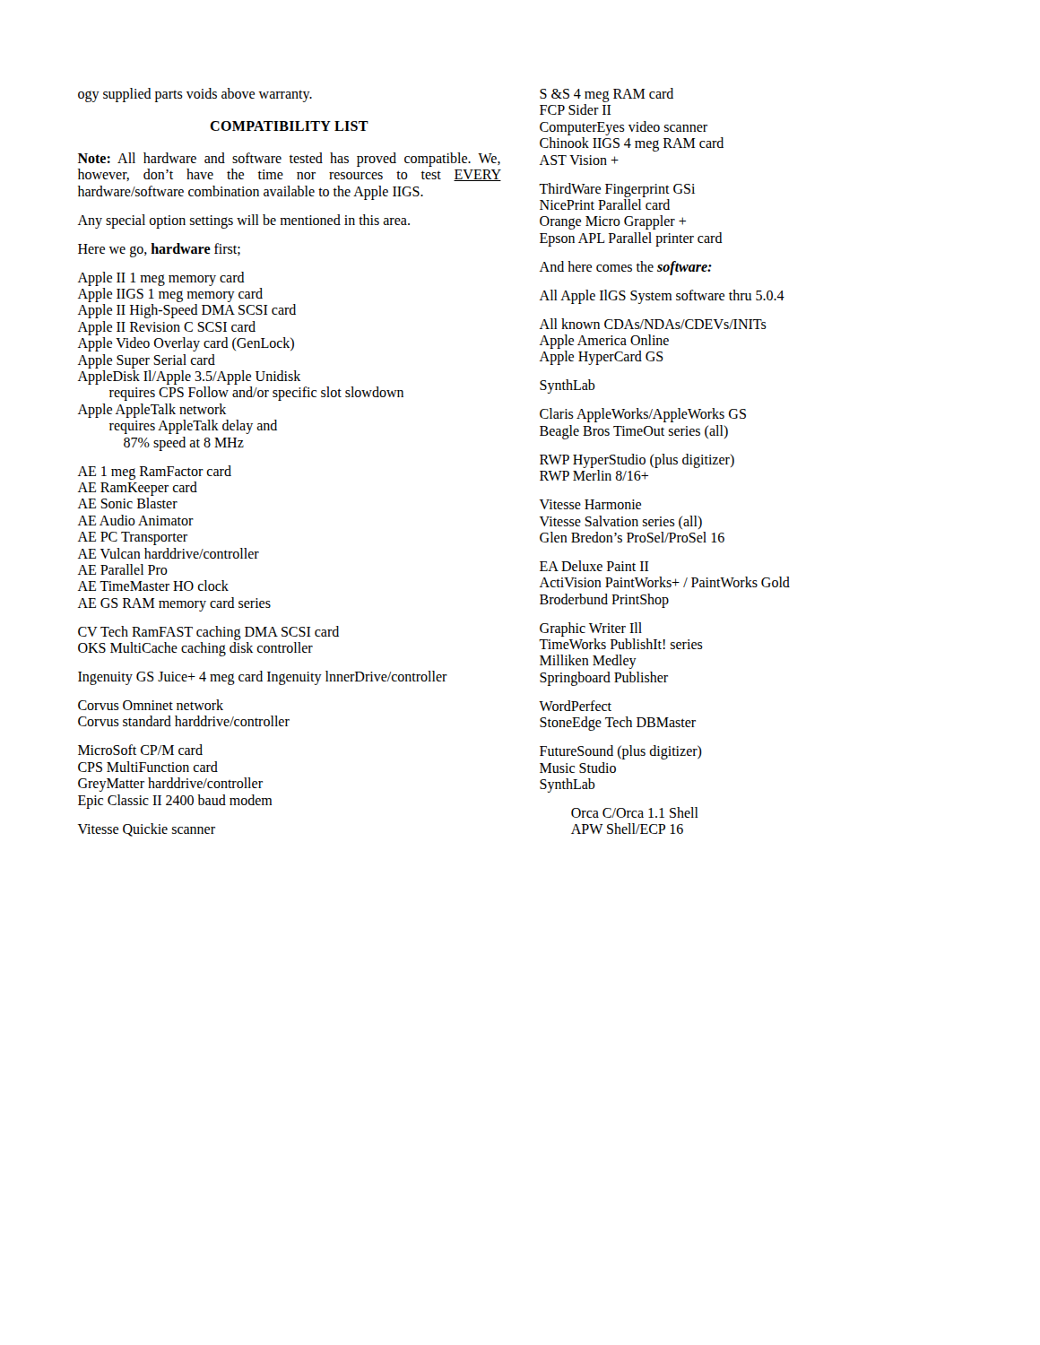ogy supplied parts voids above warranty.
COMPATIBILITY LIST
Note: All hardware and software tested has proved compatible. We, however, don’t have the time nor resources to test EVERY hardware/software combination available to the Apple IIGS.
Any special option settings will be mentioned in this area.
Here we go, hardware first;
Apple II 1 meg memory card
Apple IIGS 1 meg memory card
Apple II High-Speed DMA SCSI card
Apple II Revision C SCSI card
Apple Video Overlay card (GenLock)
Apple Super Serial card
AppleDisk Il/Apple 3.5/Apple Unidisk
requires CPS Follow and/or specific slot slowdown
Apple AppleTalk network
requires AppleTalk delay and
87% speed at 8 MHz
AE 1 meg RamFactor card
AE RamKeeper card
AE Sonic Blaster
AE Audio Animator
AE PC Transporter
AE Vulcan harddrive/controller
AE Parallel Pro
AE TimeMaster HO clock
AE GS RAM memory card series
CV Tech RamFAST caching DMA SCSI card
OKS MultiCache caching disk controller
Ingenuity GS Juice+ 4 meg card Ingenuity lnnerDrive/controller
Corvus Omninet network
Corvus standard harddrive/controller
MicroSoft CP/M card
CPS MultiFunction card
GreyMatter harddrive/controller
Epic Classic II 2400 baud modem
Vitesse Quickie scanner
S &S 4 meg RAM card
FCP Sider II
ComputerEyes video scanner
Chinook IIGS 4 meg RAM card
AST Vision +
ThirdWare Fingerprint GSi
NicePrint Parallel card
Orange Micro Grappler +
Epson APL Parallel printer card
And here comes the software:
All Apple IlGS System software thru 5.0.4
All known CDAs/NDAs/CDEVs/INITs
Apple America Online
Apple HyperCard GS
SynthLab
Claris AppleWorks/AppleWorks GS
Beagle Bros TimeOut series (all)
RWP HyperStudio (plus digitizer)
RWP Merlin 8/16+
Vitesse Harmonie
Vitesse Salvation series (all)
Glen Bredon’s ProSel/ProSel 16
EA Deluxe Paint II
ActiVision PaintWorks+ / PaintWorks Gold
Broderbund PrintShop
Graphic Writer Ill
TimeWorks PublishIt! series
Milliken Medley
Springboard Publisher
WordPerfect
StoneEdge Tech DBMaster
FutureSound (plus digitizer)
Music Studio
SynthLab
Orca C/Orca 1.1 Shell
APW Shell/ECP 16